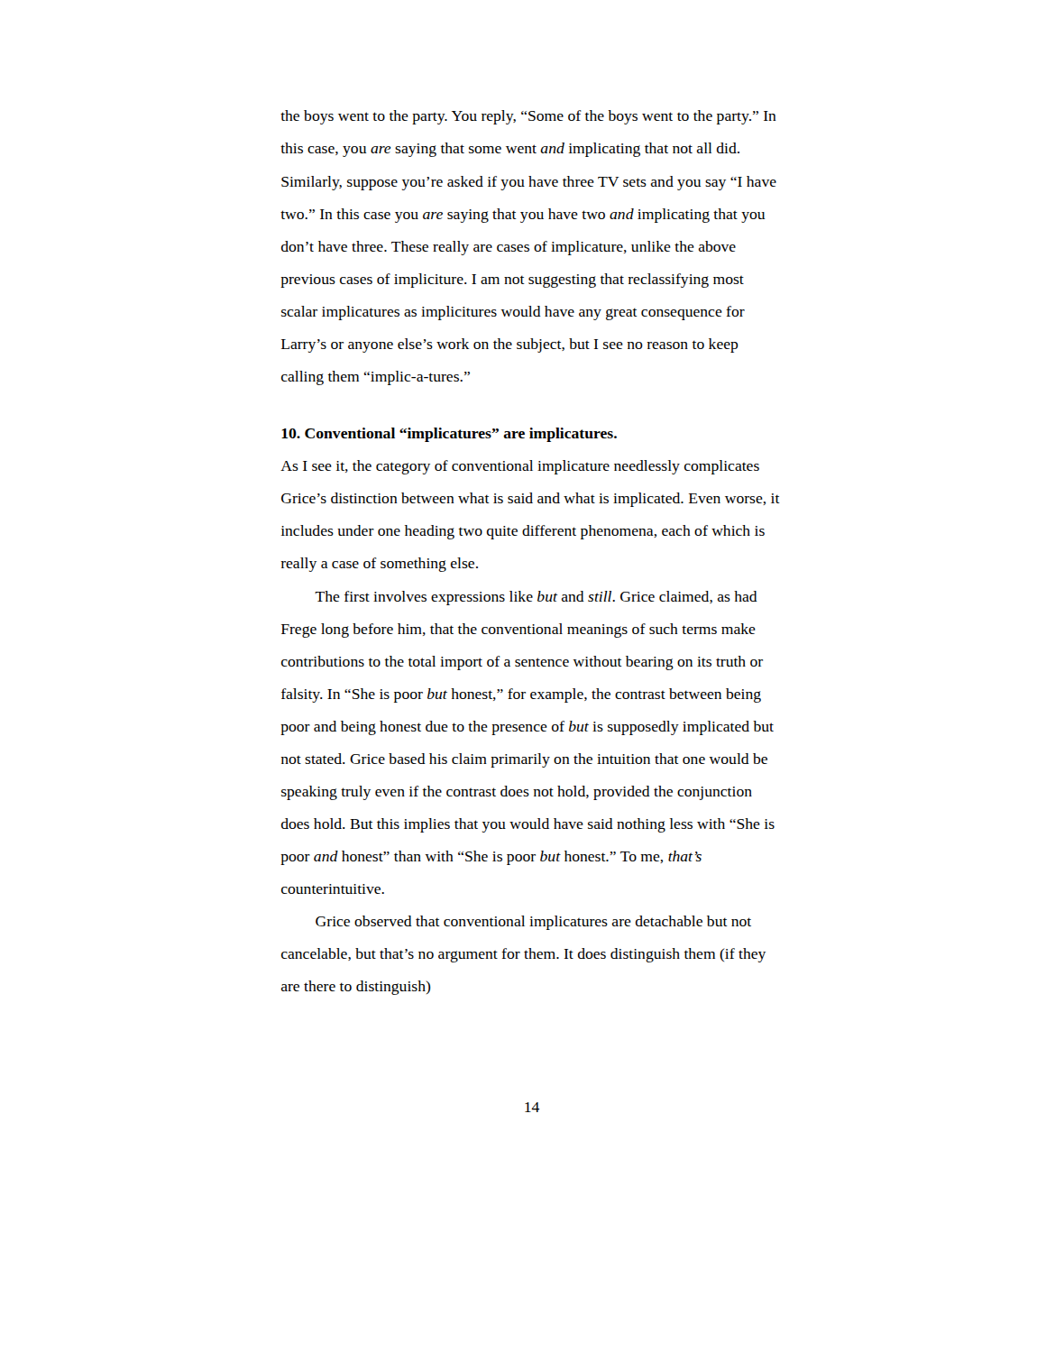the boys went to the party. You reply, “Some of the boys went to the party.” In this case, you are saying that some went and implicating that not all did. Similarly, suppose you’re asked if you have three TV sets and you say “I have two.” In this case you are saying that you have two and implicating that you don’t have three. These really are cases of implicature, unlike the above previous cases of impliciture. I am not suggesting that reclassifying most scalar implicatures as implicitures would have any great consequence for Larry’s or anyone else’s work on the subject, but I see no reason to keep calling them “implic-a-tures.”
10. Conventional “implicatures” are implicatures.
As I see it, the category of conventional implicature needlessly complicates Grice’s distinction between what is said and what is implicated. Even worse, it includes under one heading two quite different phenomena, each of which is really a case of something else.
The first involves expressions like but and still. Grice claimed, as had Frege long before him, that the conventional meanings of such terms make contributions to the total import of a sentence without bearing on its truth or falsity. In “She is poor but honest,” for example, the contrast between being poor and being honest due to the presence of but is supposedly implicated but not stated. Grice based his claim primarily on the intuition that one would be speaking truly even if the contrast does not hold, provided the conjunction does hold. But this implies that you would have said nothing less with “She is poor and honest” than with “She is poor but honest.” To me, that’s counterintuitive.
Grice observed that conventional implicatures are detachable but not cancelable, but that’s no argument for them. It does distinguish them (if they are there to distinguish)
14